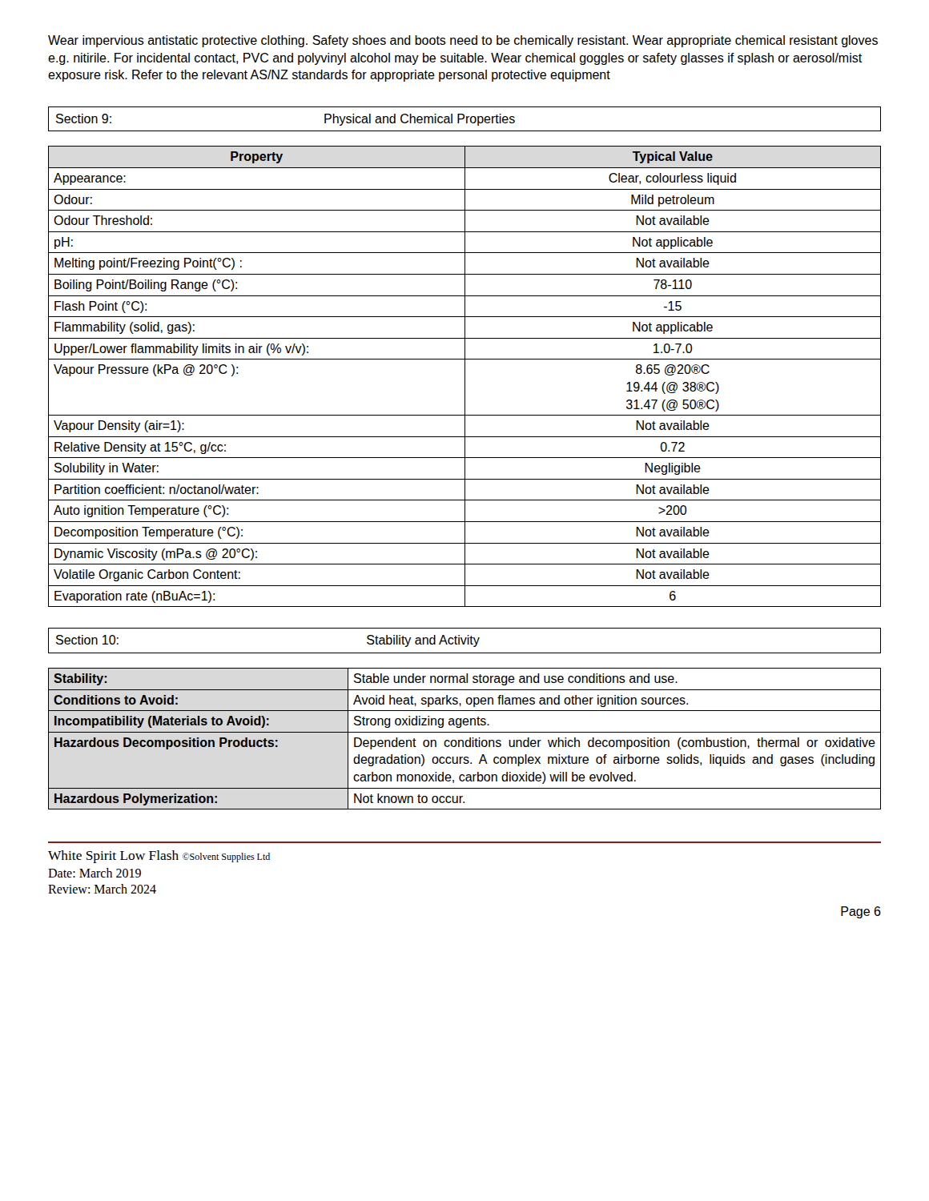Wear impervious antistatic protective clothing. Safety shoes and boots need to be chemically resistant. Wear appropriate chemical resistant gloves e.g. nitirile. For incidental contact, PVC and polyvinyl alcohol may be suitable. Wear chemical goggles or safety glasses if splash or aerosol/mist exposure risk. Refer to the relevant AS/NZ standards for appropriate personal protective equipment
Section 9: Physical and Chemical Properties
| Property | Typical Value |
| --- | --- |
| Appearance: | Clear, colourless liquid |
| Odour: | Mild petroleum |
| Odour Threshold: | Not available |
| pH: | Not applicable |
| Melting point/Freezing Point(°C) : | Not available |
| Boiling Point/Boiling Range (°C): | 78-110 |
| Flash Point (°C): | -15 |
| Flammability (solid, gas): | Not applicable |
| Upper/Lower flammability limits in air (% v/v): | 1.0-7.0 |
| Vapour Pressure (kPa @ 20°C ): | 8.65 @20®C 19.44 (@ 38®C) 31.47 (@ 50®C) |
| Vapour Density (air=1): | Not available |
| Relative Density at 15°C, g/cc: | 0.72 |
| Solubility in Water: | Negligible |
| Partition coefficient: n/octanol/water: | Not available |
| Auto ignition Temperature (°C): | >200 |
| Decomposition Temperature (°C): | Not available |
| Dynamic Viscosity (mPa.s @ 20°C): | Not available |
| Volatile Organic Carbon Content: | Not available |
| Evaporation rate (nBuAc=1): | 6 |
Section 10: Stability and Activity
| Stability: | Stable under normal storage and use conditions and use. |
| Conditions to Avoid: | Avoid heat, sparks, open flames and other ignition sources. |
| Incompatibility (Materials to Avoid): | Strong oxidizing agents. |
| Hazardous Decomposition Products: | Dependent on conditions under which decomposition (combustion, thermal or oxidative degradation) occurs. A complex mixture of airborne solids, liquids and gases (including carbon monoxide, carbon dioxide) will be evolved. |
| Hazardous Polymerization: | Not known to occur. |
White Spirit Low Flash ©Solvent Supplies Ltd
Date: March 2019
Review: March 2024
Page 6